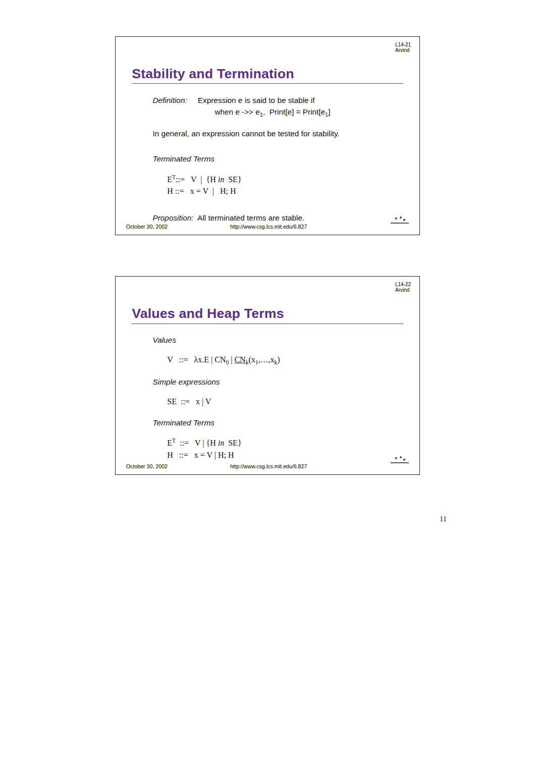L14-21 Arvind
Stability and Termination
Definition:
Expression e is said to be stable if when e ->> e1, Print[e] = Print[e1]
In general, an expression cannot be tested for stability.
Terminated Terms
ET::= V | {H in SE}
H ::= x = V | H; H
Proposition: All terminated terms are stable.
October 30, 2002
http://www.csg.lcs.mit.edu/6.827
L14-22 Arvind
Values and Heap Terms
Values
V ::= λx.E | CN0 | CN k(x1,…,xk)
Simple expressions
SE ::= x | V
Terminated Terms
ET ::= V | {H in SE}
H ::= x = V | H; H
October 30, 2002
http://www.csg.lcs.mit.edu/6.827
11